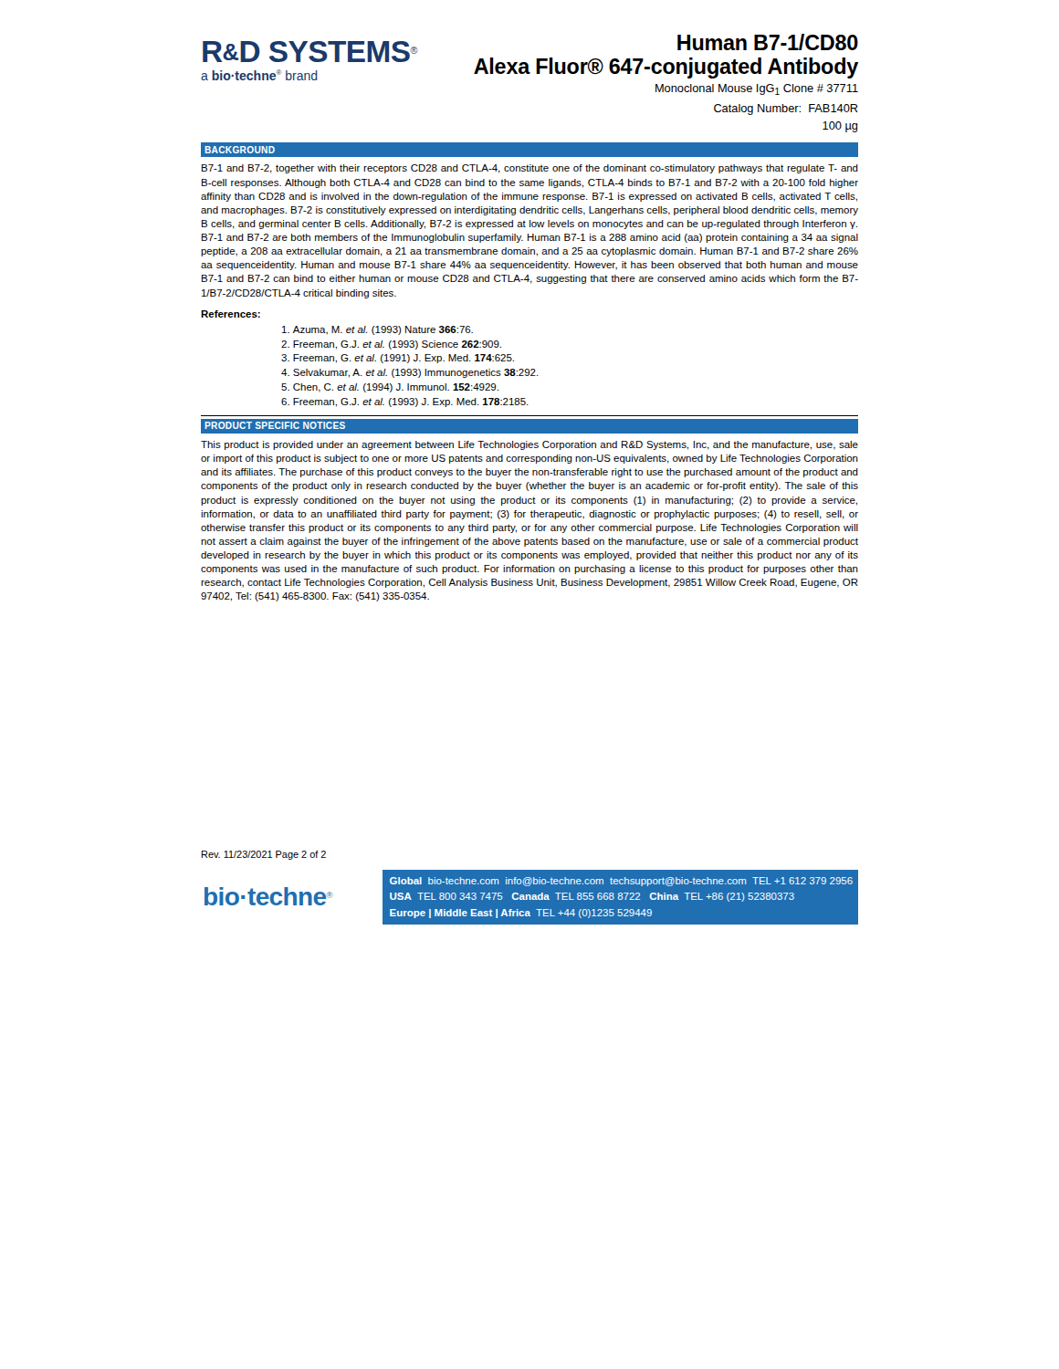R&D SYSTEMS®
a bio·techne® brand
Human B7‑1/CD80
Alexa Fluor® 647‑conjugated Antibody
Monoclonal Mouse IgG1 Clone # 37711
Catalog Number: FAB140R
100 µg
BACKGROUND
B7-1 and B7-2, together with their receptors CD28 and CTLA-4, constitute one of the dominant co-stimulatory pathways that regulate T- and B-cell responses. Although both CTLA-4 and CD28 can bind to the same ligands, CTLA-4 binds to B7-1 and B7-2 with a 20-100 fold higher affinity than CD28 and is involved in the down-regulation of the immune response. B7-1 is expressed on activated B cells, activated T cells, and macrophages. B7-2 is constitutively expressed on interdigitating dendritic cells, Langerhans cells, peripheral blood dendritic cells, memory B cells, and germinal center B cells. Additionally, B7-2 is expressed at low levels on monocytes and can be up-regulated through Interferon γ. B7-1 and B7-2 are both members of the Immunoglobulin superfamily. Human B7-1 is a 288 amino acid (aa) protein containing a 34 aa signal peptide, a 208 aa extracellular domain, a 21 aa transmembrane domain, and a 25 aa cytoplasmic domain. Human B7-1 and B7-2 share 26% aa sequenceidentity. Human and mouse B7-1 share 44% aa sequenceidentity. However, it has been observed that both human and mouse B7-1 and B7-2 can bind to either human or mouse CD28 and CTLA-4, suggesting that there are conserved amino acids which form the B7-1/B7-2/CD28/CTLA-4 critical binding sites.
References:
Azuma, M. et al. (1993) Nature 366:76.
Freeman, G.J. et al. (1993) Science 262:909.
Freeman, G. et al. (1991) J. Exp. Med. 174:625.
Selvakumar, A. et al. (1993) Immunogenetics 38:292.
Chen, C. et al. (1994) J. Immunol. 152:4929.
Freeman, G.J. et al. (1993) J. Exp. Med. 178:2185.
PRODUCT SPECIFIC NOTICES
This product is provided under an agreement between Life Technologies Corporation and R&D Systems, Inc, and the manufacture, use, sale or import of this product is subject to one or more US patents and corresponding non-US equivalents, owned by Life Technologies Corporation and its affiliates. The purchase of this product conveys to the buyer the non-transferable right to use the purchased amount of the product and components of the product only in research conducted by the buyer (whether the buyer is an academic or for-profit entity). The sale of this product is expressly conditioned on the buyer not using the product or its components (1) in manufacturing; (2) to provide a service, information, or data to an unaffiliated third party for payment; (3) for therapeutic, diagnostic or prophylactic purposes; (4) to resell, sell, or otherwise transfer this product or its components to any third party, or for any other commercial purpose. Life Technologies Corporation will not assert a claim against the buyer of the infringement of the above patents based on the manufacture, use or sale of a commercial product developed in research by the buyer in which this product or its components was employed, provided that neither this product nor any of its components was used in the manufacture of such product. For information on purchasing a license to this product for purposes other than research, contact Life Technologies Corporation, Cell Analysis Business Unit, Business Development, 29851 Willow Creek Road, Eugene, OR 97402, Tel: (541) 465-8300. Fax: (541) 335-0354.
Rev. 11/23/2021 Page 2 of 2
bio·techne®
Global bio-techne.com info@bio-techne.com techsupport@bio-techne.com TEL +1 612 379 2956
USA TEL 800 343 7475 Canada TEL 855 668 8722 China TEL +86 (21) 52380373
Europe | Middle East | Africa TEL +44 (0)1235 529449